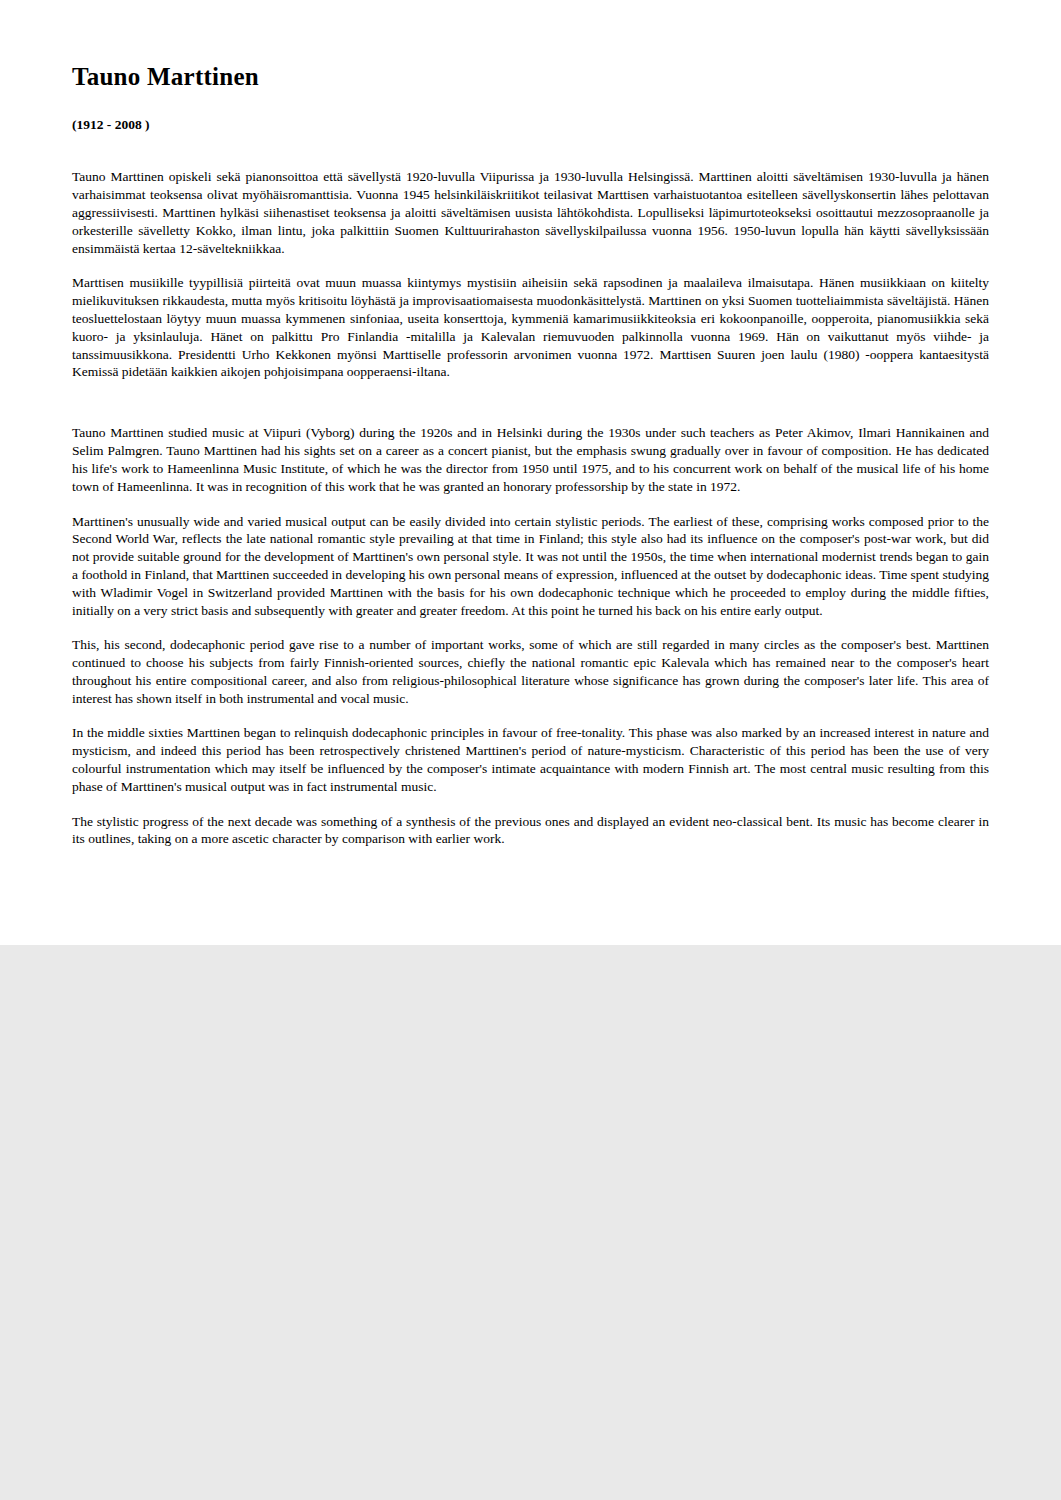Tauno Marttinen
(1912 - 2008 )
Tauno Marttinen opiskeli sekä pianonsoittoa että sävellystä 1920-luvulla Viipurissa ja 1930-luvulla Helsingissä. Marttinen aloitti säveltämisen 1930-luvulla ja hänen varhaisimmat teoksensa olivat myöhäisromanttisia. Vuonna 1945 helsinkiläiskriitikot teilasivat Marttisen varhaistuotantoa esitelleen sävellyskonsertin lähes pelottavan aggressiivisesti. Marttinen hylkäsi siihenastiset teoksensa ja aloitti säveltämisen uusista lähtökohdista. Lopulliseksi läpimurtoteokseksi osoittautui mezzosopraanolle ja orkesterille sävelletty Kokko, ilman lintu, joka palkittiin Suomen Kulttuurirahaston sävellyskilpailussa vuonna 1956. 1950-luvun lopulla hän käytti sävellyksissään ensimmäistä kertaa 12-säveltekniikkaa.
Marttisen musiikille tyypillisiä piirteitä ovat muun muassa kiintymys mystisiin aiheisiin sekä rapsodinen ja maalaileva ilmaisutapa. Hänen musiikkiaan on kiitelty mielikuvituksen rikkaudesta, mutta myös kritisoitu löyhästä ja improvisaatiomaisesta muodonkäsittelystä. Marttinen on yksi Suomen tuotteliaimmista säveltäjistä. Hänen teosluettelostaan löytyy muun muassa kymmenen sinfoniaa, useita konserttoja, kymmeniä kamarimusiikkiteoksia eri kokoonpanoille, oopperoita, pianomusiikkia sekä kuoro- ja yksinlauluja. Hänet on palkittu Pro Finlandia -mitalilla ja Kalevalan riemuvuoden palkinnolla vuonna 1969. Hän on vaikuttanut myös viihde- ja tanssimuusikkona. Presidentti Urho Kekkonen myönsi Marttiselle professorin arvonimen vuonna 1972. Marttisen Suuren joen laulu (1980) -ooppera kantaesitystä Kemissä pidetään kaikkien aikojen pohjoisimpana oopperaensi-iltana.
Tauno Marttinen studied music at Viipuri (Vyborg) during the 1920s and in Helsinki during the 1930s under such teachers as Peter Akimov, Ilmari Hannikainen and Selim Palmgren. Tauno Marttinen had his sights set on a career as a concert pianist, but the emphasis swung gradually over in favour of composition. He has dedicated his life's work to Hameenlinna Music Institute, of which he was the director from 1950 until 1975, and to his concurrent work on behalf of the musical life of his home town of Hameenlinna. It was in recognition of this work that he was granted an honorary professorship by the state in 1972.
Marttinen's unusually wide and varied musical output can be easily divided into certain stylistic periods. The earliest of these, comprising works composed prior to the Second World War, reflects the late national romantic style prevailing at that time in Finland; this style also had its influence on the composer's post-war work, but did not provide suitable ground for the development of Marttinen's own personal style. It was not until the 1950s, the time when international modernist trends began to gain a foothold in Finland, that Marttinen succeeded in developing his own personal means of expression, influenced at the outset by dodecaphonic ideas. Time spent studying with Wladimir Vogel in Switzerland provided Marttinen with the basis for his own dodecaphonic technique which he proceeded to employ during the middle fifties, initially on a very strict basis and subsequently with greater and greater freedom. At this point he turned his back on his entire early output.
This, his second, dodecaphonic period gave rise to a number of important works, some of which are still regarded in many circles as the composer's best. Marttinen continued to choose his subjects from fairly Finnish-oriented sources, chiefly the national romantic epic Kalevala which has remained near to the composer's heart throughout his entire compositional career, and also from religious-philosophical literature whose significance has grown during the composer's later life. This area of interest has shown itself in both instrumental and vocal music.
In the middle sixties Marttinen began to relinquish dodecaphonic principles in favour of free-tonality. This phase was also marked by an increased interest in nature and mysticism, and indeed this period has been retrospectively christened Marttinen's period of nature-mysticism. Characteristic of this period has been the use of very colourful instrumentation which may itself be influenced by the composer's intimate acquaintance with modern Finnish art. The most central music resulting from this phase of Marttinen's musical output was in fact instrumental music.
The stylistic progress of the next decade was something of a synthesis of the previous ones and displayed an evident neo-classical bent. Its music has become clearer in its outlines, taking on a more ascetic character by comparison with earlier work.